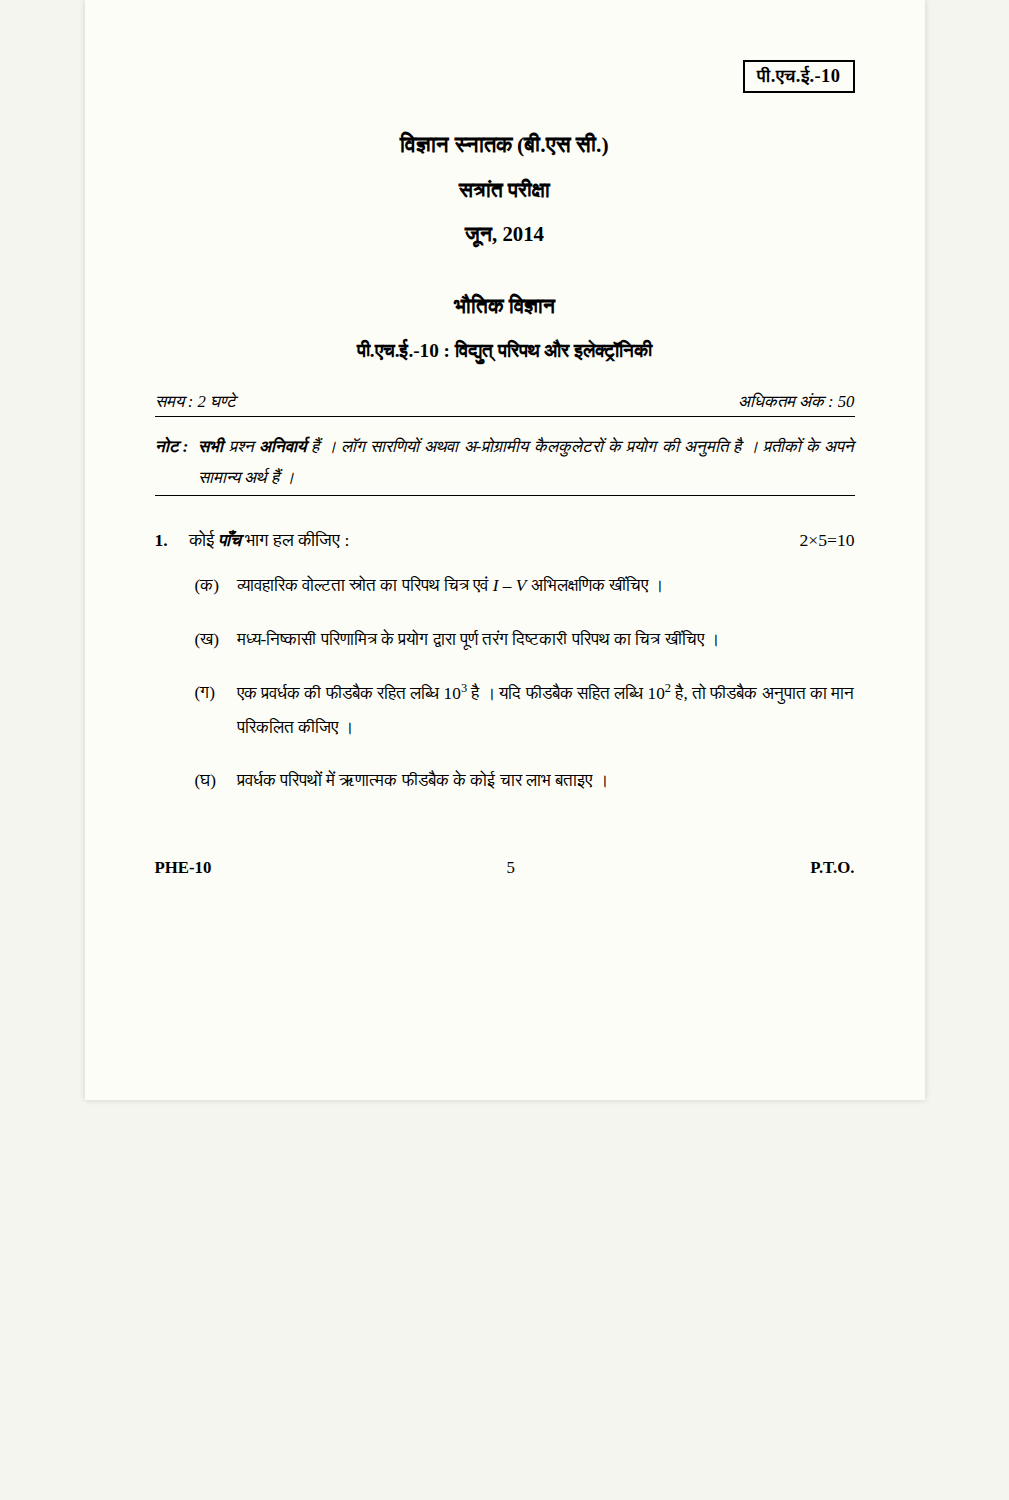पी.एच.ई.-10
विज्ञान स्नातक (बी.एस सी.)
सत्रांत परीक्षा
जून, 2014
भौतिक विज्ञान
पी.एच.ई.-10 : विद्युत् परिपथ और इलेक्ट्रॉनिकी
समय : 2 घण्टे अधिकतम अंक : 50
नोट :
सभी प्रश्न अनिवार्य हैं । लॉग सारणियों अथवा अ-प्रोग्रामीय कैलकुलेटरों के प्रयोग की अनुमति है । प्रतीकों के अपने सामान्य अर्थ हैं ।
1.
कोई पाँच भाग हल कीजिए :
2×5=10
(क) व्यावहारिक वोल्टता स्रोत का परिपथ चित्र एवं I – V अभिलक्षणिक खींचिए ।
(ख) मध्य-निष्कासी परिणामित्र के प्रयोग द्वारा पूर्ण तरंग दिष्टकारी परिपथ का चित्र खींचिए ।
(ग) एक प्रवर्धक की फीडबैक रहित लब्धि 103 है । यदि फीडबैक सहित लब्धि 102 है, तो फीडबैक अनुपात का मान परिकलित कीजिए ।
(घ) प्रवर्धक परिपथों में ऋणात्मक फीडबैक के कोई चार लाभ बताइए ।
PHE-10 5 P.T.O.